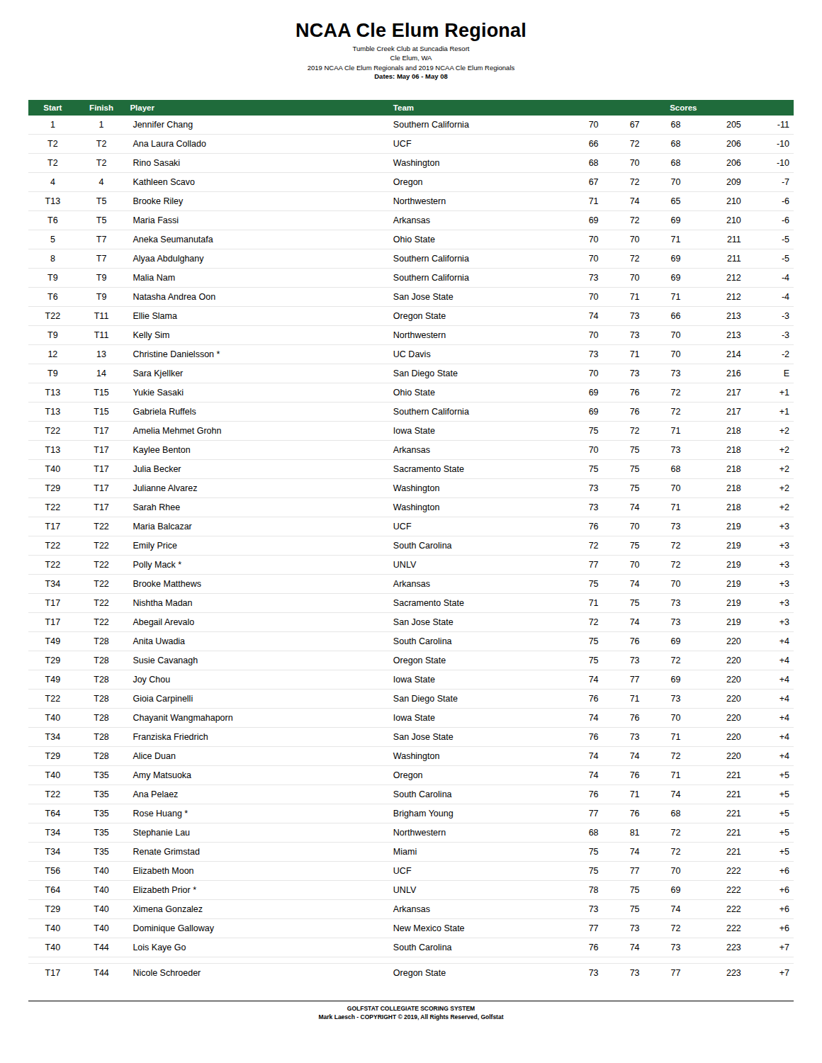NCAA Cle Elum Regional
Tumble Creek Club at Suncadia Resort
Cle Elum, WA
2019 NCAA Cle Elum Regionals and 2019 NCAA Cle Elum Regionals
Dates: May 06 - May 08
| Start | Finish | Player | Team | Scores |
| --- | --- | --- | --- | --- |
| 1 | 1 | Jennifer Chang | Southern California | 70 | 67 | 68 | 205 | -11 |
| T2 | T2 | Ana Laura Collado | UCF | 66 | 72 | 68 | 206 | -10 |
| T2 | T2 | Rino Sasaki | Washington | 68 | 70 | 68 | 206 | -10 |
| 4 | 4 | Kathleen Scavo | Oregon | 67 | 72 | 70 | 209 | -7 |
| T13 | T5 | Brooke Riley | Northwestern | 71 | 74 | 65 | 210 | -6 |
| T6 | T5 | Maria Fassi | Arkansas | 69 | 72 | 69 | 210 | -6 |
| 5 | T7 | Aneka Seumanutafa | Ohio State | 70 | 70 | 71 | 211 | -5 |
| 8 | T7 | Alyaa Abdulghany | Southern California | 70 | 72 | 69 | 211 | -5 |
| T9 | T9 | Malia Nam | Southern California | 73 | 70 | 69 | 212 | -4 |
| T6 | T9 | Natasha Andrea Oon | San Jose State | 70 | 71 | 71 | 212 | -4 |
| T22 | T11 | Ellie Slama | Oregon State | 74 | 73 | 66 | 213 | -3 |
| T9 | T11 | Kelly Sim | Northwestern | 70 | 73 | 70 | 213 | -3 |
| 12 | 13 | Christine Danielsson * | UC Davis | 73 | 71 | 70 | 214 | -2 |
| T9 | 14 | Sara Kjellker | San Diego State | 70 | 73 | 73 | 216 | E |
| T13 | T15 | Yukie Sasaki | Ohio State | 69 | 76 | 72 | 217 | +1 |
| T13 | T15 | Gabriela Ruffels | Southern California | 69 | 76 | 72 | 217 | +1 |
| T22 | T17 | Amelia Mehmet Grohn | Iowa State | 75 | 72 | 71 | 218 | +2 |
| T13 | T17 | Kaylee Benton | Arkansas | 70 | 75 | 73 | 218 | +2 |
| T40 | T17 | Julia Becker | Sacramento State | 75 | 75 | 68 | 218 | +2 |
| T29 | T17 | Julianne Alvarez | Washington | 73 | 75 | 70 | 218 | +2 |
| T22 | T17 | Sarah Rhee | Washington | 73 | 74 | 71 | 218 | +2 |
| T17 | T22 | Maria Balcazar | UCF | 76 | 70 | 73 | 219 | +3 |
| T22 | T22 | Emily Price | South Carolina | 72 | 75 | 72 | 219 | +3 |
| T22 | T22 | Polly Mack * | UNLV | 77 | 70 | 72 | 219 | +3 |
| T34 | T22 | Brooke Matthews | Arkansas | 75 | 74 | 70 | 219 | +3 |
| T17 | T22 | Nishtha Madan | Sacramento State | 71 | 75 | 73 | 219 | +3 |
| T17 | T22 | Abegail Arevalo | San Jose State | 72 | 74 | 73 | 219 | +3 |
| T49 | T28 | Anita Uwadia | South Carolina | 75 | 76 | 69 | 220 | +4 |
| T29 | T28 | Susie Cavanagh | Oregon State | 75 | 73 | 72 | 220 | +4 |
| T49 | T28 | Joy Chou | Iowa State | 74 | 77 | 69 | 220 | +4 |
| T22 | T28 | Gioia Carpinelli | San Diego State | 76 | 71 | 73 | 220 | +4 |
| T40 | T28 | Chayanit Wangmahaporn | Iowa State | 74 | 76 | 70 | 220 | +4 |
| T34 | T28 | Franziska Friedrich | San Jose State | 76 | 73 | 71 | 220 | +4 |
| T29 | T28 | Alice Duan | Washington | 74 | 74 | 72 | 220 | +4 |
| T40 | T35 | Amy Matsuoka | Oregon | 74 | 76 | 71 | 221 | +5 |
| T22 | T35 | Ana Pelaez | South Carolina | 76 | 71 | 74 | 221 | +5 |
| T64 | T35 | Rose Huang * | Brigham Young | 77 | 76 | 68 | 221 | +5 |
| T34 | T35 | Stephanie Lau | Northwestern | 68 | 81 | 72 | 221 | +5 |
| T34 | T35 | Renate Grimstad | Miami | 75 | 74 | 72 | 221 | +5 |
| T56 | T40 | Elizabeth Moon | UCF | 75 | 77 | 70 | 222 | +6 |
| T64 | T40 | Elizabeth Prior * | UNLV | 78 | 75 | 69 | 222 | +6 |
| T29 | T40 | Ximena Gonzalez | Arkansas | 73 | 75 | 74 | 222 | +6 |
| T40 | T40 | Dominique Galloway | New Mexico State | 77 | 73 | 72 | 222 | +6 |
| T40 | T44 | Lois Kaye Go | South Carolina | 76 | 74 | 73 | 223 | +7 |
| T17 | T44 | Nicole Schroeder | Oregon State | 73 | 73 | 77 | 223 | +7 |
GOLFSTAT COLLEGIATE SCORING SYSTEM
Mark Laesch - COPYRIGHT © 2019, All Rights Reserved, Golfstat